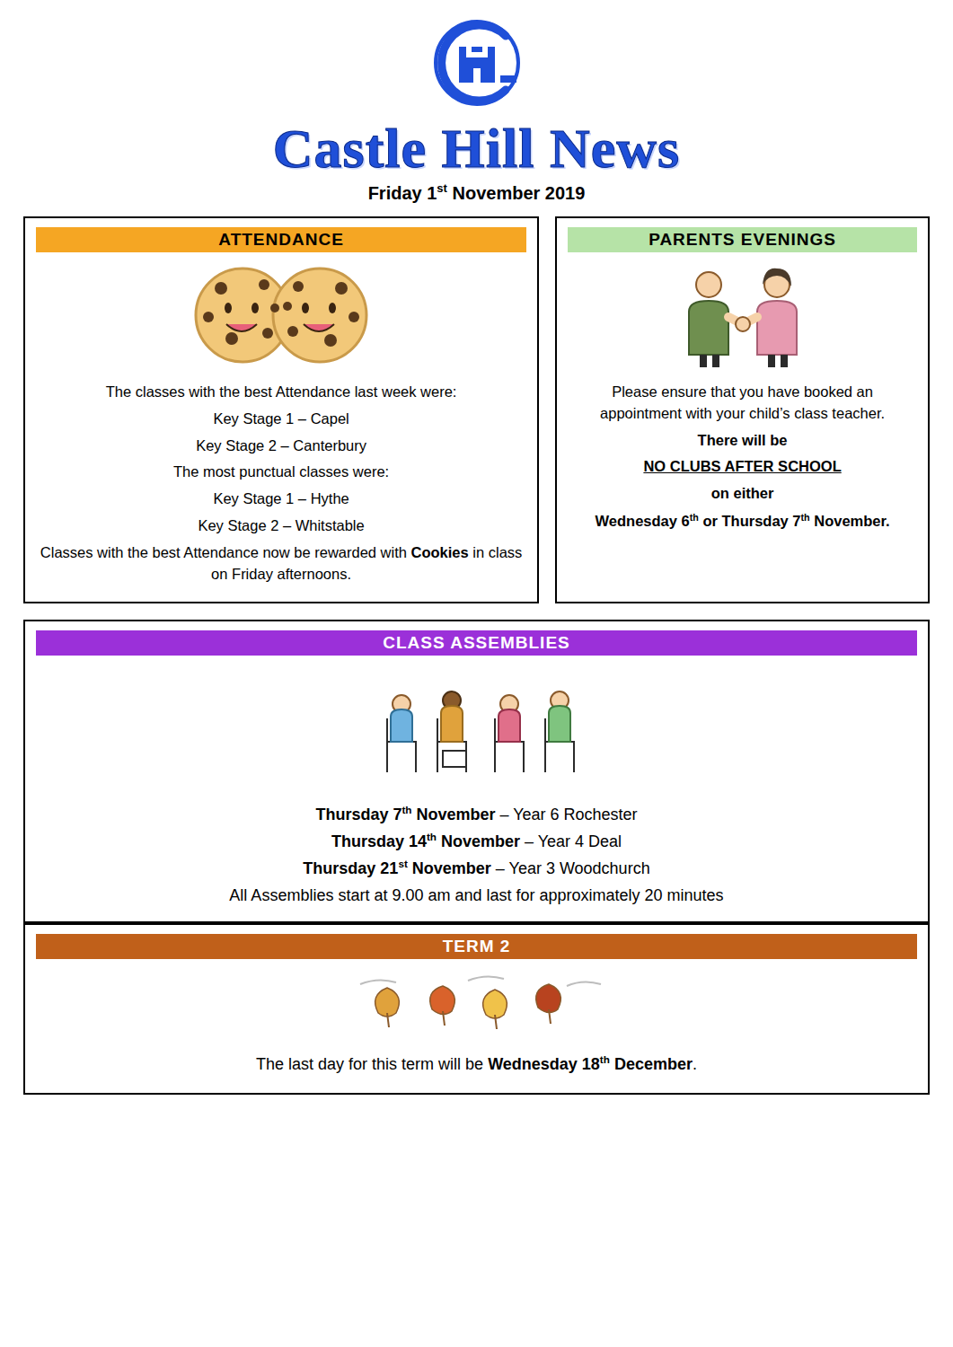Castle Hill News
Friday 1st November 2019
ATTENDANCE
The classes with the best Attendance last week were:
Key Stage 1 – Capel
Key Stage 2 – Canterbury
The most punctual classes were:
Key Stage 1 – Hythe
Key Stage 2 – Whitstable
Classes with the best Attendance now be rewarded with Cookies in class on Friday afternoons.
PARENTS EVENINGS
Please ensure that you have booked an appointment with your child’s class teacher.
There will be
NO CLUBS AFTER SCHOOL
on either
Wednesday 6th or Thursday 7th November.
CLASS ASSEMBLIES
Thursday 7th November – Year 6 Rochester
Thursday 14th November – Year 4 Deal
Thursday 21st November – Year 3 Woodchurch
All Assemblies start at 9.00 am and last for approximately 20 minutes
TERM 2
The last day for this term will be Wednesday 18th December.